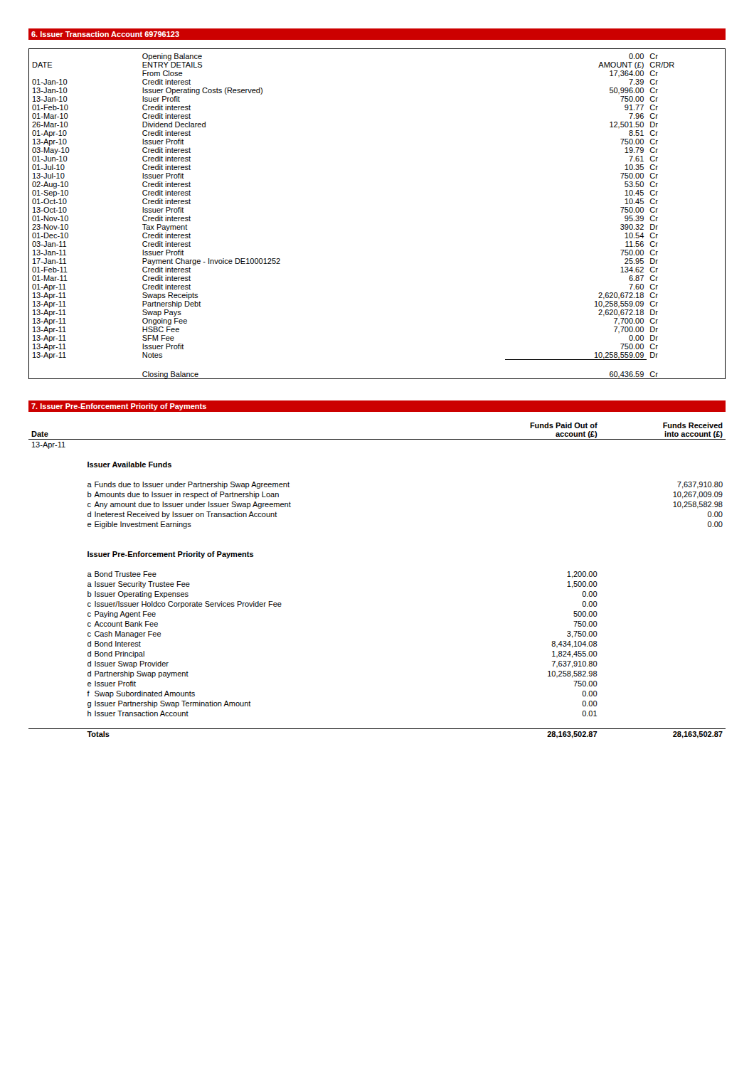6. Issuer Transaction Account 69796123
| | Opening Balance | 0.00 | Cr |
| DATE | ENTRY DETAILS | AMOUNT (£) | CR/DR |
| | From Close | 17,364.00 | Cr |
| 01-Jan-10 | Credit interest | 7.39 | Cr |
| 13-Jan-10 | Issuer Operating Costs (Reserved) | 50,996.00 | Cr |
| 13-Jan-10 | Isuer Profit | 750.00 | Cr |
| 01-Feb-10 | Credit interest | 91.77 | Cr |
| 01-Mar-10 | Credit interest | 7.96 | Cr |
| 26-Mar-10 | Dividend Declared | 12,501.50 | Dr |
| 01-Apr-10 | Credit interest | 8.51 | Cr |
| 13-Apr-10 | Issuer Profit | 750.00 | Cr |
| 03-May-10 | Credit interest | 19.79 | Cr |
| 01-Jun-10 | Credit interest | 7.61 | Cr |
| 01-Jul-10 | Credit interest | 10.35 | Cr |
| 13-Jul-10 | Issuer Profit | 750.00 | Cr |
| 02-Aug-10 | Credit interest | 53.50 | Cr |
| 01-Sep-10 | Credit interest | 10.45 | Cr |
| 01-Oct-10 | Credit interest | 10.45 | Cr |
| 13-Oct-10 | Issuer Profit | 750.00 | Cr |
| 01-Nov-10 | Credit interest | 95.39 | Cr |
| 23-Nov-10 | Tax Payment | 390.32 | Dr |
| 01-Dec-10 | Credit interest | 10.54 | Cr |
| 03-Jan-11 | Credit interest | 11.56 | Cr |
| 13-Jan-11 | Issuer Profit | 750.00 | Cr |
| 17-Jan-11 | Payment Charge - Invoice DE10001252 | 25.95 | Dr |
| 01-Feb-11 | Credit interest | 134.62 | Cr |
| 01-Mar-11 | Credit interest | 6.87 | Cr |
| 01-Apr-11 | Credit interest | 7.60 | Cr |
| 13-Apr-11 | Swaps Receipts | 2,620,672.18 | Cr |
| 13-Apr-11 | Partnership Debt | 10,258,559.09 | Cr |
| 13-Apr-11 | Swap Pays | 2,620,672.18 | Dr |
| 13-Apr-11 | Ongoing Fee | 7,700.00 | Cr |
| 13-Apr-11 | HSBC Fee | 7,700.00 | Dr |
| 13-Apr-11 | SFM Fee | 0.00 | Dr |
| 13-Apr-11 | Issuer Profit | 750.00 | Cr |
| 13-Apr-11 | Notes | 10,258,559.09 | Dr |
| | Closing Balance | 60,436.59 | Cr |
7. Issuer Pre-Enforcement Priority of Payments
| Date | | Funds Paid Out of account (£) | Funds Received into account (£) |
| --- | --- | --- | --- |
| 13-Apr-11 | | | |
| | Issuer Available Funds | | |
| | a Funds due to Issuer under Partnership Swap Agreement | | 7,637,910.80 |
| | b Amounts due to Issuer in respect of Partnership Loan | | 10,267,009.09 |
| | c Any amount due to Issuer under Issuer Swap Agreement | | 10,258,582.98 |
| | d Ineterest Received by Issuer on Transaction Account | | 0.00 |
| | e Eigible Investment Earnings | | 0.00 |
| | Issuer Pre-Enforcement Priority of Payments | | |
| | a Bond Trustee Fee | 1,200.00 | |
| | a Issuer Security Trustee Fee | 1,500.00 | |
| | b Issuer Operating Expenses | 0.00 | |
| | c Issuer/Issuer Holdco Corporate Services Provider Fee | 0.00 | |
| | c Paying Agent Fee | 500.00 | |
| | c Account Bank Fee | 750.00 | |
| | c Cash Manager Fee | 3,750.00 | |
| | d Bond Interest | 8,434,104.08 | |
| | d Bond Principal | 1,824,455.00 | |
| | d Issuer Swap Provider | 7,637,910.80 | |
| | d Partnership Swap payment | 10,258,582.98 | |
| | e Issuer Profit | 750.00 | |
| | f Swap Subordinated Amounts | 0.00 | |
| | g Issuer Partnership Swap Termination Amount | 0.00 | |
| | h Issuer Transaction Account | 0.01 | |
| | Totals | 28,163,502.87 | 28,163,502.87 |